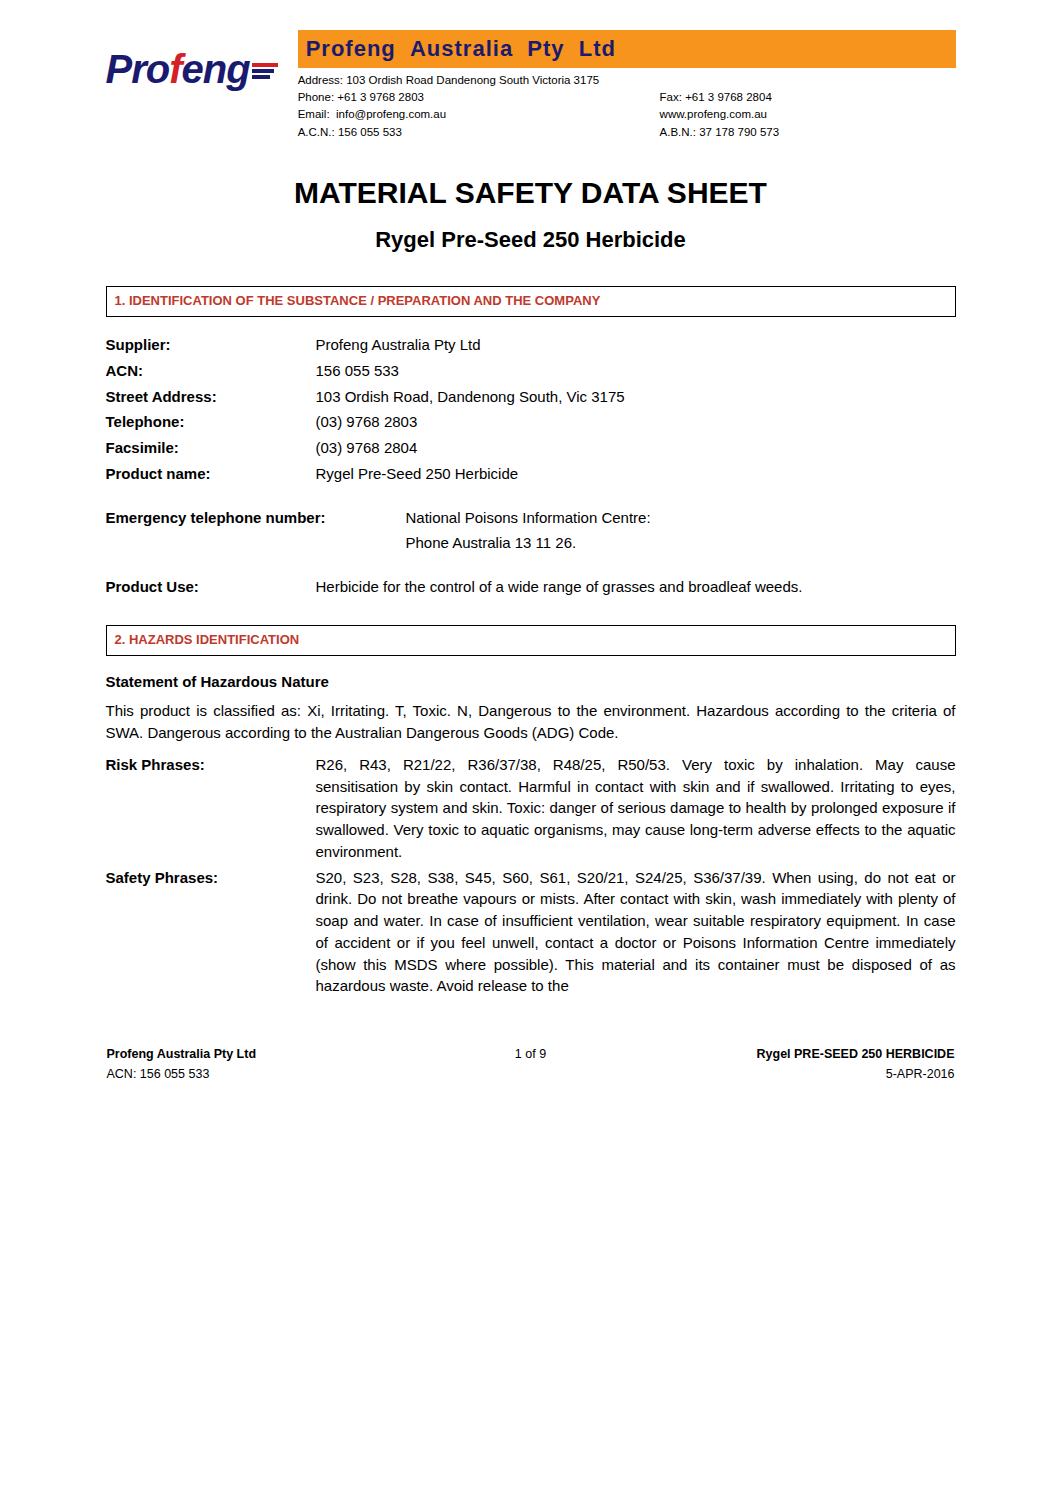Profeng
Profeng Australia Pty Ltd
| Address: 103 Ordish Road Dandenong South Victoria 3175 |
| Phone: +61 3 9768 2803 | Fax: +61 3 9768 2804 |
| Email: info@profeng.com.au | www.profeng.com.au |
| A.C.N.: 156 055 533 | A.B.N.: 37 178 790 573 |
MATERIAL SAFETY DATA SHEET
Rygel Pre-Seed 250 Herbicide
1. IDENTIFICATION OF THE SUBSTANCE / PREPARATION AND THE COMPANY
| Supplier: | Profeng Australia Pty Ltd |
| ACN: | 156 055 533 |
| Street Address: | 103 Ordish Road, Dandenong South, Vic 3175 |
| Telephone: | (03) 9768 2803 |
| Facsimile: | (03) 9768 2804 |
| Product name: | Rygel Pre-Seed 250 Herbicide |
| Emergency telephone number: | National Poisons Information Centre: |
| | Phone Australia 13 11 26. |
| Product Use: | Herbicide for the control of a wide range of grasses and broadleaf weeds. |
2. HAZARDS IDENTIFICATION
Statement of Hazardous Nature
This product is classified as: Xi, Irritating. T, Toxic. N, Dangerous to the environment. Hazardous according to the criteria of SWA. Dangerous according to the Australian Dangerous Goods (ADG) Code.
| Risk Phrases: | R26, R43, R21/22, R36/37/38, R48/25, R50/53. Very toxic by inhalation. May cause sensitisation by skin contact. Harmful in contact with skin and if swallowed. Irritating to eyes, respiratory system and skin. Toxic: danger of serious damage to health by prolonged exposure if swallowed. Very toxic to aquatic organisms, may cause long-term adverse effects to the aquatic environment. |
| Safety Phrases: | S20, S23, S28, S38, S45, S60, S61, S20/21, S24/25, S36/37/39. When using, do not eat or drink. Do not breathe vapours or mists. After contact with skin, wash immediately with plenty of soap and water. In case of insufficient ventilation, wear suitable respiratory equipment. In case of accident or if you feel unwell, contact a doctor or Poisons Information Centre immediately (show this MSDS where possible). This material and its container must be disposed of as hazardous waste. Avoid release to the |
| Profeng Australia Pty Ltd | 1 of 9 | Rygel PRE-SEED 250 HERBICIDE |
| ACN: 156 055 533 | | 5-APR-2016 |